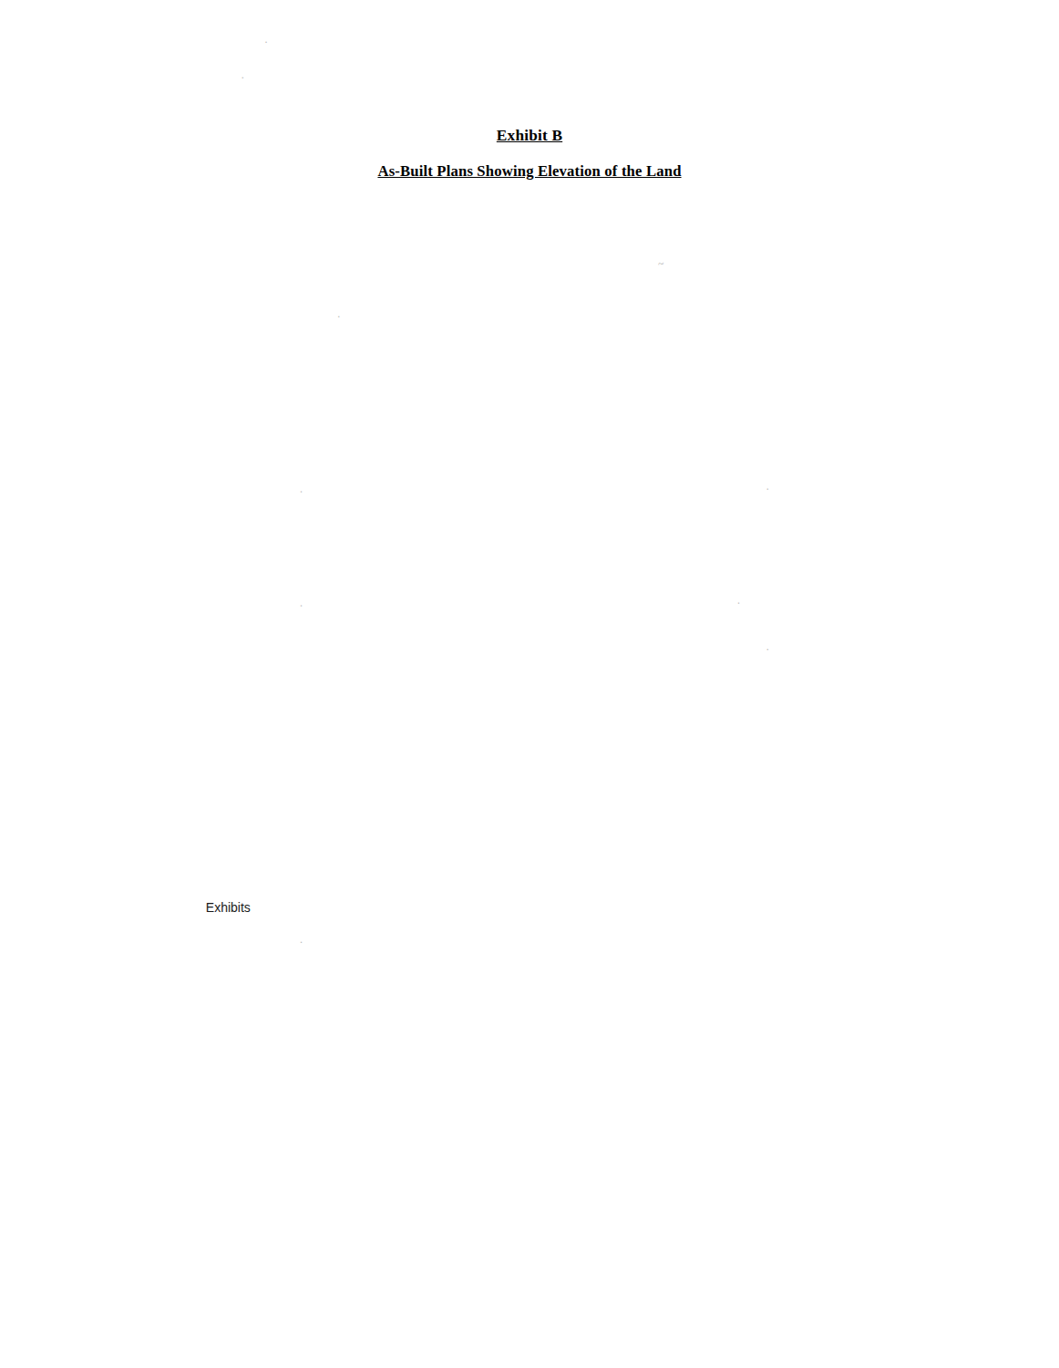· ·
Exhibit B
As-Built Plans Showing Elevation of the Land
· ~ · · · · ·
Exhibits
·